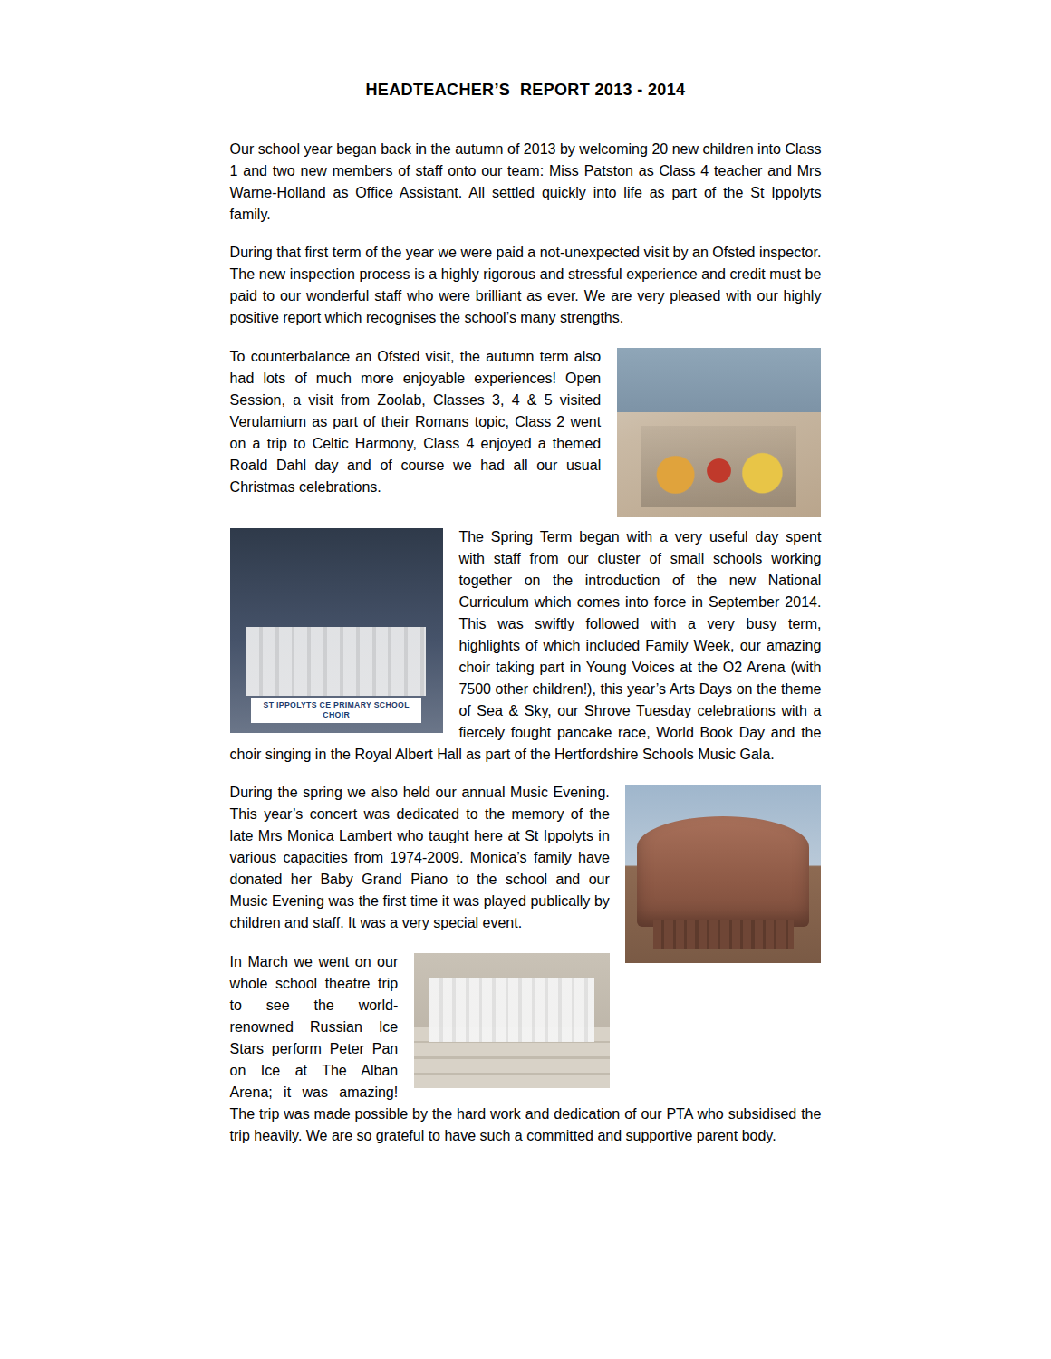HEADTEACHER’S REPORT 2013 - 2014
Our school year began back in the autumn of 2013 by welcoming 20 new children into Class 1 and two new members of staff onto our team: Miss Patston as Class 4 teacher and Mrs Warne-Holland as Office Assistant. All settled quickly into life as part of the St Ippolyts family.
During that first term of the year we were paid a not-unexpected visit by an Ofsted inspector. The new inspection process is a highly rigorous and stressful experience and credit must be paid to our wonderful staff who were brilliant as ever. We are very pleased with our highly positive report which recognises the school’s many strengths.
To counterbalance an Ofsted visit, the autumn term also had lots of much more enjoyable experiences! Open Session, a visit from Zoolab, Classes 3, 4 & 5 visited Verulamium as part of their Romans topic, Class 2 went on a trip to Celtic Harmony, Class 4 enjoyed a themed Roald Dahl day and of course we had all our usual Christmas celebrations.
The Spring Term began with a very useful day spent with staff from our cluster of small schools working together on the introduction of the new National Curriculum which comes into force in September 2014. This was swiftly followed with a very busy term, highlights of which included Family Week, our amazing choir taking part in Young Voices at the O2 Arena (with 7500 other children!), this year’s Arts Days on the theme of Sea & Sky, our Shrove Tuesday celebrations with a fiercely fought pancake race, World Book Day and the choir singing in the Royal Albert Hall as part of the Hertfordshire Schools Music Gala.
During the spring we also held our annual Music Evening. This year’s concert was dedicated to the memory of the late Mrs Monica Lambert who taught here at St Ippolyts in various capacities from 1974-2009. Monica’s family have donated her Baby Grand Piano to the school and our Music Evening was the first time it was played publically by children and staff. It was a very special event.
In March we went on our whole school theatre trip to see the world-renowned Russian Ice Stars perform Peter Pan on Ice at The Alban Arena; it was amazing! The trip was made possible by the hard work and dedication of our PTA who subsidised the trip heavily. We are so grateful to have such a committed and supportive parent body.